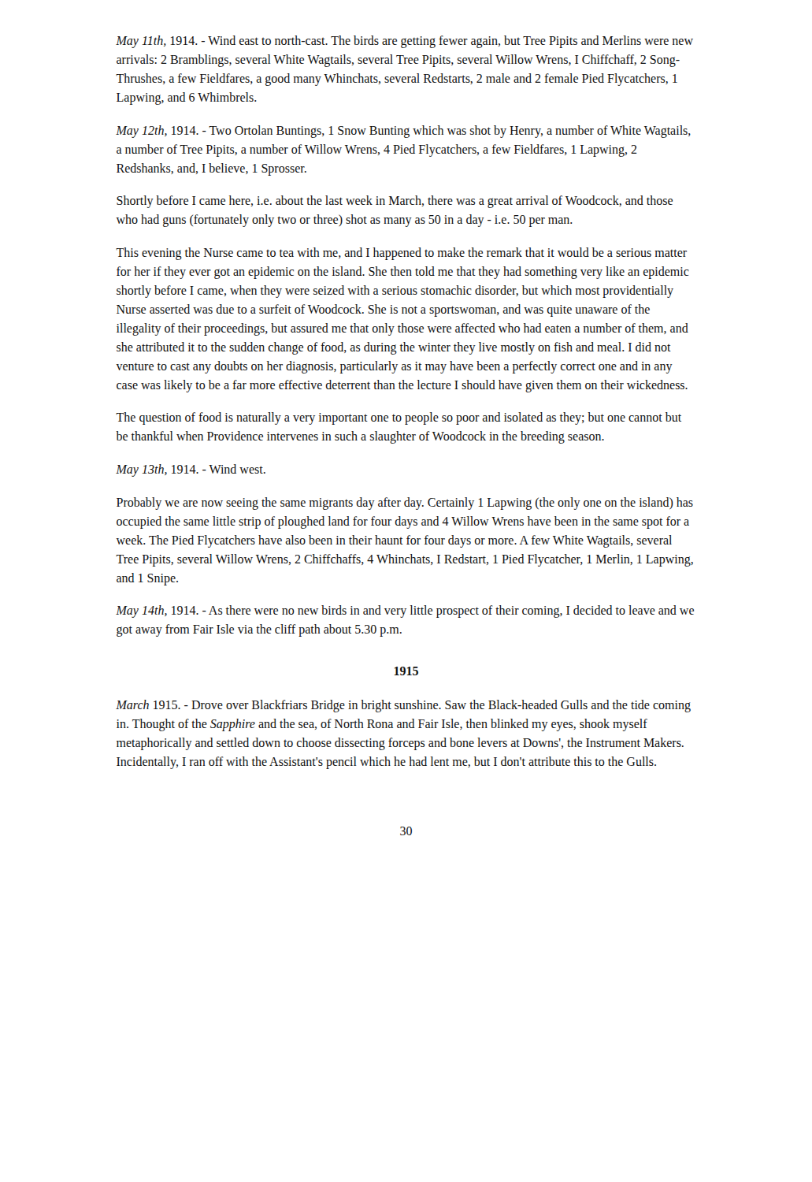May 11th, 1914. - Wind east to north-cast. The birds are getting fewer again, but Tree Pipits and Merlins were new arrivals: 2 Bramblings, several White Wagtails, several Tree Pipits, several Willow Wrens, I Chiffchaff, 2 Song-Thrushes, a few Fieldfares, a good many Whinchats, several Redstarts, 2 male and 2 female Pied Flycatchers, 1 Lapwing, and 6 Whimbrels.
May 12th, 1914. - Two Ortolan Buntings, 1 Snow Bunting which was shot by Henry, a number of White Wagtails, a number of Tree Pipits, a number of Willow Wrens, 4 Pied Flycatchers, a few Fieldfares, 1 Lapwing, 2 Redshanks, and, I believe, 1 Sprosser.
Shortly before I came here, i.e. about the last week in March, there was a great arrival of Woodcock, and those who had guns (fortunately only two or three) shot as many as 50 in a day - i.e. 50 per man.
This evening the Nurse came to tea with me, and I happened to make the remark that it would be a serious matter for her if they ever got an epidemic on the island. She then told me that they had something very like an epidemic shortly before I came, when they were seized with a serious stomachic disorder, but which most providentially Nurse asserted was due to a surfeit of Woodcock. She is not a sportswoman, and was quite unaware of the illegality of their proceedings, but assured me that only those were affected who had eaten a number of them, and she attributed it to the sudden change of food, as during the winter they live mostly on fish and meal. I did not venture to cast any doubts on her diagnosis, particularly as it may have been a perfectly correct one and in any case was likely to be a far more effective deterrent than the lecture I should have given them on their wickedness.
The question of food is naturally a very important one to people so poor and isolated as they; but one cannot but be thankful when Providence intervenes in such a slaughter of Woodcock in the breeding season.
May 13th, 1914. - Wind west.
Probably we are now seeing the same migrants day after day. Certainly 1 Lapwing (the only one on the island) has occupied the same little strip of ploughed land for four days and 4 Willow Wrens have been in the same spot for a week. The Pied Flycatchers have also been in their haunt for four days or more. A few White Wagtails, several Tree Pipits, several Willow Wrens, 2 Chiffchaffs, 4 Whinchats, I Redstart, 1 Pied Flycatcher, 1 Merlin, 1 Lapwing, and 1 Snipe.
May 14th, 1914. - As there were no new birds in and very little prospect of their coming, I decided to leave and we got away from Fair Isle via the cliff path about 5.30 p.m.
1915
March 1915. - Drove over Blackfriars Bridge in bright sunshine. Saw the Black-headed Gulls and the tide coming in. Thought of the Sapphire and the sea, of North Rona and Fair Isle, then blinked my eyes, shook myself metaphorically and settled down to choose dissecting forceps and bone levers at Downs', the Instrument Makers. Incidentally, I ran off with the Assistant's pencil which he had lent me, but I don't attribute this to the Gulls.
30